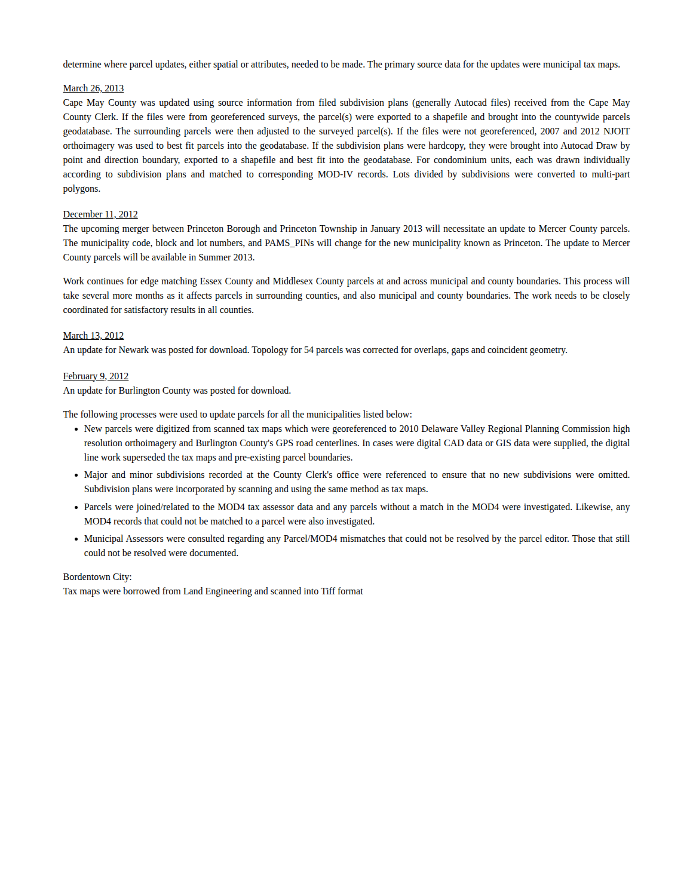determine where parcel updates, either spatial or attributes, needed to be made. The primary source data for the updates were municipal tax maps.
March 26, 2013
Cape May County was updated using source information from filed subdivision plans (generally Autocad files) received from the Cape May County Clerk. If the files were from georeferenced surveys, the parcel(s) were exported to a shapefile and brought into the countywide parcels geodatabase. The surrounding parcels were then adjusted to the surveyed parcel(s). If the files were not georeferenced, 2007 and 2012 NJOIT orthoimagery was used to best fit parcels into the geodatabase. If the subdivision plans were hardcopy, they were brought into Autocad Draw by point and direction boundary, exported to a shapefile and best fit into the geodatabase. For condominium units, each was drawn individually according to subdivision plans and matched to corresponding MOD-IV records. Lots divided by subdivisions were converted to multi-part polygons.
December 11, 2012
The upcoming merger between Princeton Borough and Princeton Township in January 2013 will necessitate an update to Mercer County parcels. The municipality code, block and lot numbers, and PAMS_PINs will change for the new municipality known as Princeton. The update to Mercer County parcels will be available in Summer 2013.
Work continues for edge matching Essex County and Middlesex County parcels at and across municipal and county boundaries. This process will take several more months as it affects parcels in surrounding counties, and also municipal and county boundaries. The work needs to be closely coordinated for satisfactory results in all counties.
March 13, 2012
An update for Newark was posted for download. Topology for 54 parcels was corrected for overlaps, gaps and coincident geometry.
February 9, 2012
An update for Burlington County was posted for download.
The following processes were used to update parcels for all the municipalities listed below:
New parcels were digitized from scanned tax maps which were georeferenced to 2010 Delaware Valley Regional Planning Commission high resolution orthoimagery and Burlington County's GPS road centerlines. In cases were digital CAD data or GIS data were supplied, the digital line work superseded the tax maps and pre-existing parcel boundaries.
Major and minor subdivisions recorded at the County Clerk's office were referenced to ensure that no new subdivisions were omitted. Subdivision plans were incorporated by scanning and using the same method as tax maps.
Parcels were joined/related to the MOD4 tax assessor data and any parcels without a match in the MOD4 were investigated. Likewise, any MOD4 records that could not be matched to a parcel were also investigated.
Municipal Assessors were consulted regarding any Parcel/MOD4 mismatches that could not be resolved by the parcel editor. Those that still could not be resolved were documented.
Bordentown City:
Tax maps were borrowed from Land Engineering and scanned into Tiff format